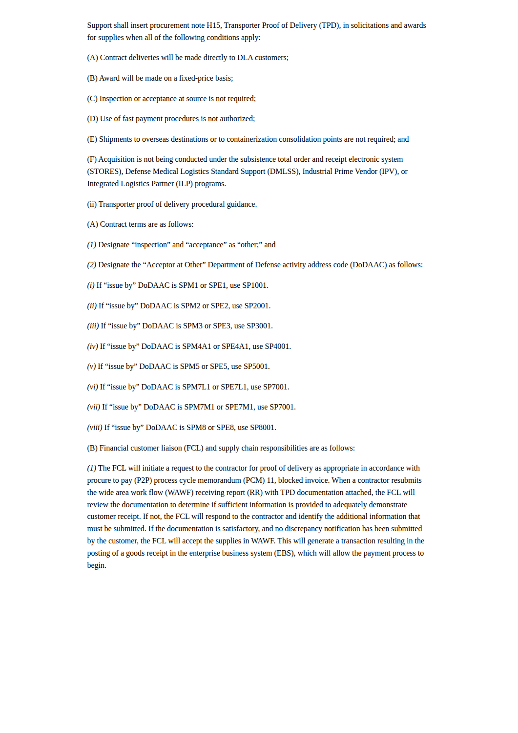Support shall insert procurement note H15, Transporter Proof of Delivery (TPD), in solicitations and awards for supplies when all of the following conditions apply:
(A) Contract deliveries will be made directly to DLA customers;
(B) Award will be made on a fixed-price basis;
(C) Inspection or acceptance at source is not required;
(D) Use of fast payment procedures is not authorized;
(E) Shipments to overseas destinations or to containerization consolidation points are not required; and
(F) Acquisition is not being conducted under the subsistence total order and receipt electronic system (STORES), Defense Medical Logistics Standard Support (DMLSS), Industrial Prime Vendor (IPV), or Integrated Logistics Partner (ILP) programs.
(ii) Transporter proof of delivery procedural guidance.
(A) Contract terms are as follows:
(1) Designate “inspection” and “acceptance” as “other;” and
(2) Designate the “Acceptor at Other” Department of Defense activity address code (DoDAAC) as follows:
(i) If “issue by” DoDAAC is SPM1 or SPE1, use SP1001.
(ii) If “issue by” DoDAAC is SPM2 or SPE2, use SP2001.
(iii) If “issue by” DoDAAC is SPM3 or SPE3, use SP3001.
(iv) If “issue by” DoDAAC is SPM4A1 or SPE4A1, use SP4001.
(v) If “issue by” DoDAAC is SPM5 or SPE5, use SP5001.
(vi) If “issue by” DoDAAC is SPM7L1 or SPE7L1, use SP7001.
(vii) If “issue by” DoDAAC is SPM7M1 or SPE7M1, use SP7001.
(viii) If “issue by” DoDAAC is SPM8 or SPE8, use SP8001.
(B) Financial customer liaison (FCL) and supply chain responsibilities are as follows:
(1) The FCL will initiate a request to the contractor for proof of delivery as appropriate in accordance with procure to pay (P2P) process cycle memorandum (PCM) 11, blocked invoice. When a contractor resubmits the wide area work flow (WAWF) receiving report (RR) with TPD documentation attached, the FCL will review the documentation to determine if sufficient information is provided to adequately demonstrate customer receipt. If not, the FCL will respond to the contractor and identify the additional information that must be submitted. If the documentation is satisfactory, and no discrepancy notification has been submitted by the customer, the FCL will accept the supplies in WAWF. This will generate a transaction resulting in the posting of a goods receipt in the enterprise business system (EBS), which will allow the payment process to begin.